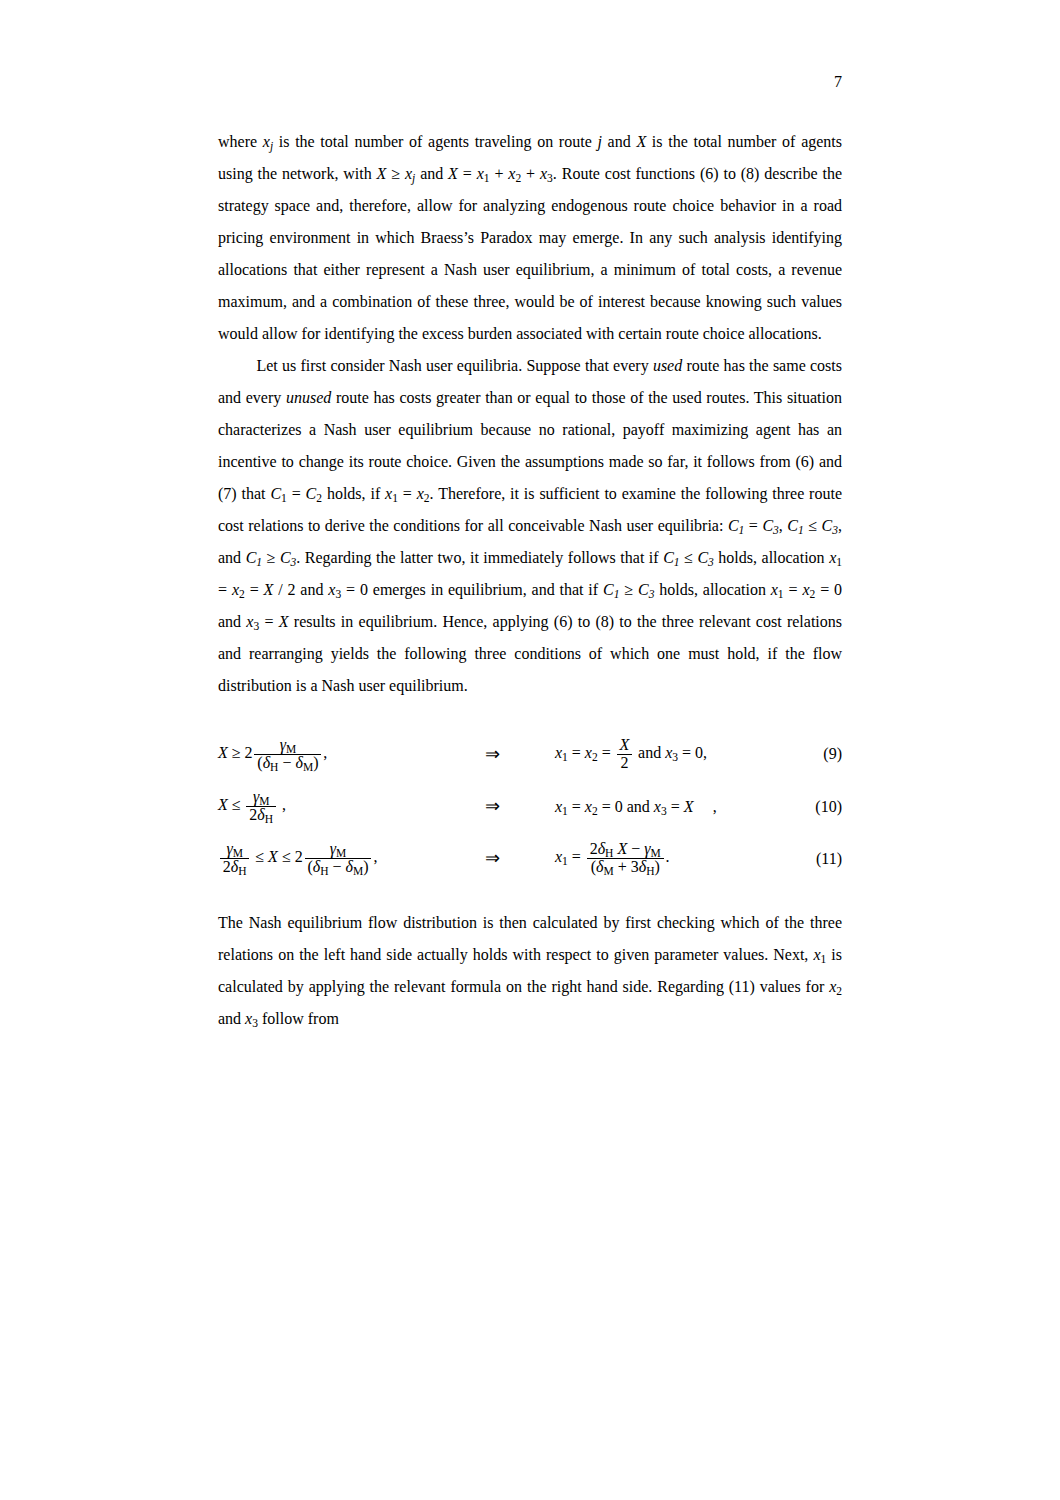7
where xj is the total number of agents traveling on route j and X is the total number of agents using the network, with X ≥ xj and X = x1 + x2 + x3. Route cost functions (6) to (8) describe the strategy space and, therefore, allow for analyzing endogenous route choice behavior in a road pricing environment in which Braess’s Paradox may emerge. In any such analysis identifying allocations that either represent a Nash user equilibrium, a minimum of total costs, a revenue maximum, and a combination of these three, would be of interest because knowing such values would allow for identifying the excess burden associated with certain route choice allocations.
Let us first consider Nash user equilibria. Suppose that every used route has the same costs and every unused route has costs greater than or equal to those of the used routes. This situation characterizes a Nash user equilibrium because no rational, payoff maximizing agent has an incentive to change its route choice. Given the assumptions made so far, it follows from (6) and (7) that C1 = C2 holds, if x1 = x2. Therefore, it is sufficient to examine the following three route cost relations to derive the conditions for all conceivable Nash user equilibria: C1 = C3, C1 ≤ C3, and C1 ≥ C3. Regarding the latter two, it immediately follows that if C1 ≤ C3 holds, allocation x1 = x2 = X / 2 and x3 = 0 emerges in equilibrium, and that if C1 ≥ C3 holds, allocation x1 = x2 = 0 and x3 = X results in equilibrium. Hence, applying (6) to (8) to the three relevant cost relations and rearranging yields the following three conditions of which one must hold, if the flow distribution is a Nash user equilibrium.
| X ≥ 2 γ M ( δ H − δ M ) , | ⇒ | x 1 = x 2 = X 2 and x 3 = 0, | (9) |
| X ≤ γ M 2 δ H , | ⇒ | x 1 = x 2 = 0 and x 3 = X , | (10) |
| γ M 2 δ H ≤ X ≤ 2 γ M ( δ H − δ M ) , | ⇒ | x 1 = 2 δ H X − γ M ( δ M + 3 δ H ) . | (11) |
The Nash equilibrium flow distribution is then calculated by first checking which of the three relations on the left hand side actually holds with respect to given parameter values. Next, x1 is calculated by applying the relevant formula on the right hand side. Regarding (11) values for x2 and x3 follow from